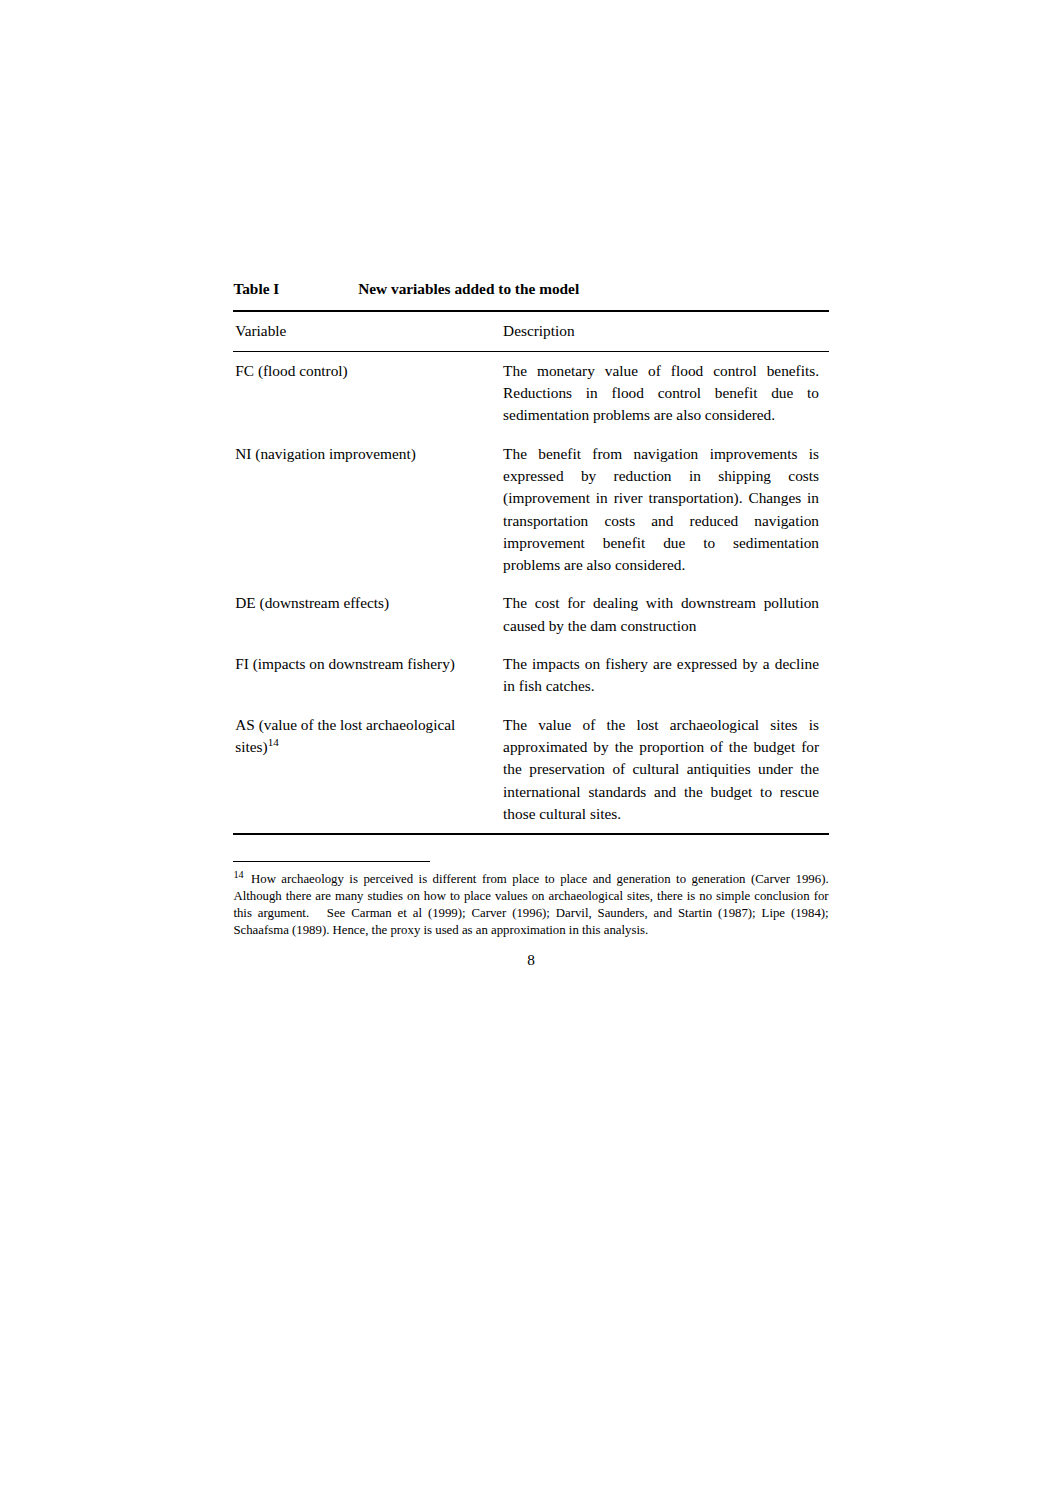Table I New variables added to the model
| Variable | Description |
| --- | --- |
| FC (flood control) | The monetary value of flood control benefits. Reductions in flood control benefit due to sedimentation problems are also considered. |
| NI (navigation improvement) | The benefit from navigation improvements is expressed by reduction in shipping costs (improvement in river transportation). Changes in transportation costs and reduced navigation improvement benefit due to sedimentation problems are also considered. |
| DE (downstream effects) | The cost for dealing with downstream pollution caused by the dam construction |
| FI (impacts on downstream fishery) | The impacts on fishery are expressed by a decline in fish catches. |
| AS (value of the lost archaeological sites) 14 | The value of the lost archaeological sites is approximated by the proportion of the budget for the preservation of cultural antiquities under the international standards and the budget to rescue those cultural sites. |
14 How archaeology is perceived is different from place to place and generation to generation (Carver 1996). Although there are many studies on how to place values on archaeological sites, there is no simple conclusion for this argument. See Carman et al (1999); Carver (1996); Darvil, Saunders, and Startin (1987); Lipe (1984); Schaafsma (1989). Hence, the proxy is used as an approximation in this analysis.
8